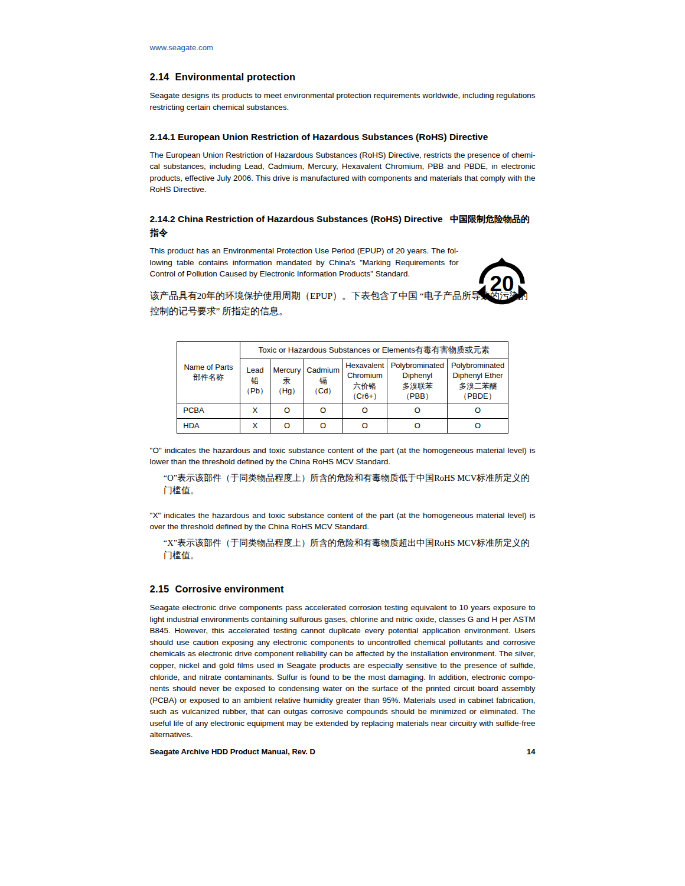www.seagate.com
2.14 Environmental protection
Seagate designs its products to meet environmental protection requirements worldwide, including regulations restricting certain chemical substances.
2.14.1 European Union Restriction of Hazardous Substances (RoHS) Directive
The European Union Restriction of Hazardous Substances (RoHS) Directive, restricts the presence of chemical substances, including Lead, Cadmium, Mercury, Hexavalent Chromium, PBB and PBDE, in electronic products, effective July 2006. This drive is manufactured with components and materials that comply with the RoHS Directive.
2.14.2 China Restriction of Hazardous Substances (RoHS) Directive 中国限制危险物品的指令
20
This product has an Environmental Protection Use Period (EPUP) of 20 years. The following table contains information mandated by China's "Marking Requirements for Control of Pollution Caused by Electronic Information Products" Standard.
该产品具有20年的环境保护使用周期（EPUP）。下表包含了中国 “电子产品所导致的污染的控制的记号要求” 所指定的信息。
| Name of Parts 部件名称 | Toxic or Hazardous Substances or Elements有毒有害物质或元素 |
| --- | --- |
| Lead 铅 （Pb） | Mercury 汞 （Hg） | Cadmium 镉 （Cd） | Hexavalent Chromium 六价铬 （Cr6+） | Polybrominated Diphenyl 多溴联苯 （PBB） | Polybrominated Diphenyl Ether 多溴二苯醚 （PBDE） |
| PCBA | X | O | O | O | O | O |
| HDA | X | O | O | O | O | O |
"O" indicates the hazardous and toxic substance content of the part (at the homogeneous material level) is lower than the threshold defined by the China RoHS MCV Standard.
“O”表示该部件（于同类物品程度上）所含的危险和有毒物质低于中国RoHS MCV标准所定义的门槛值。
"X" indicates the hazardous and toxic substance content of the part (at the homogeneous material level) is over the threshold defined by the China RoHS MCV Standard.
“X”表示该部件（于同类物品程度上）所含的危险和有毒物质超出中国RoHS MCV标准所定义的门槛值。
2.15 Corrosive environment
Seagate electronic drive components pass accelerated corrosion testing equivalent to 10 years exposure to light industrial environments containing sulfurous gases, chlorine and nitric oxide, classes G and H per ASTM B845. However, this accelerated testing cannot duplicate every potential application environment. Users should use caution exposing any electronic components to uncontrolled chemical pollutants and corrosive chemicals as electronic drive component reliability can be affected by the installation environment. The silver, copper, nickel and gold films used in Seagate products are especially sensitive to the presence of sulfide, chloride, and nitrate contaminants. Sulfur is found to be the most damaging. In addition, electronic components should never be exposed to condensing water on the surface of the printed circuit board assembly (PCBA) or exposed to an ambient relative humidity greater than 95%. Materials used in cabinet fabrication, such as vulcanized rubber, that can outgas corrosive compounds should be minimized or eliminated. The useful life of any electronic equipment may be extended by replacing materials near circuitry with sulfide-free alternatives.
Seagate Archive HDD Product Manual, Rev. D 14